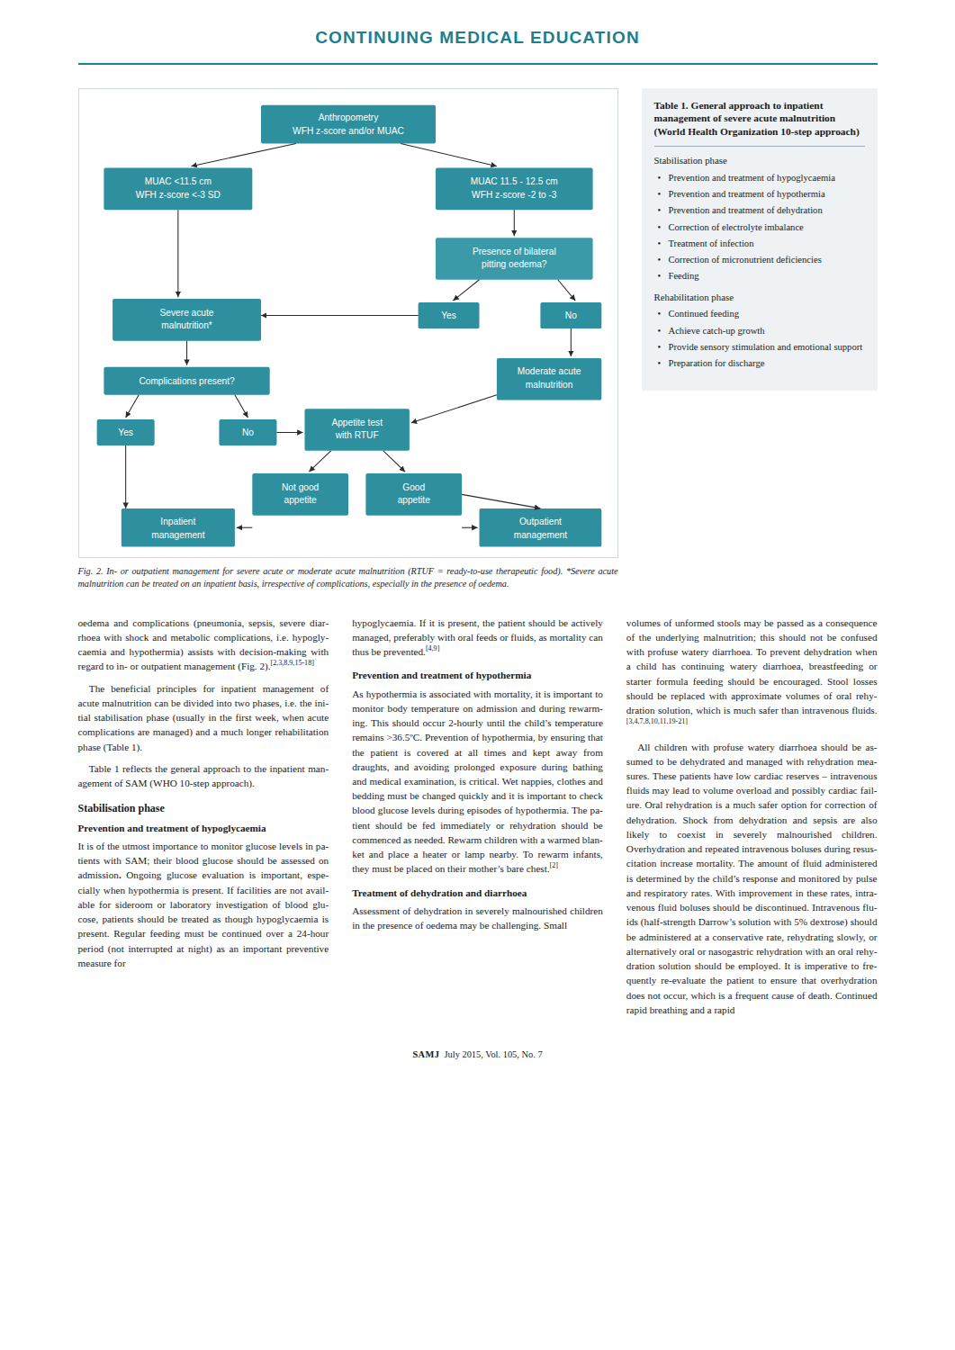Continuing Medical Education
Anthropometry WFH z-score and/or MUAC MUAC <11.5 cm WFH z-score <-3 SD MUAC 11.5 - 12.5 cm WFH z-score -2 to -3 Presence of bilateral pitting oedema? Yes No Severe acute malnutrition* Moderate acute malnutrition Complications present? Yes No Appetite test with RTUF Not good appetite Good appetite Inpatient management Outpatient management
Fig. 2. In- or outpatient management for severe acute or moderate acute malnutrition (RTUF = ready-to-use therapeutic food). *Severe acute malnutrition can be treated on an inpatient basis, irrespective of complications, especially in the presence of oedema.
Table 1. General approach to inpatient management of severe acute malnutrition (World Health Organization 10-step approach)
Stabilisation phase
Prevention and treatment of hypoglycaemia
Prevention and treatment of hypothermia
Prevention and treatment of dehydration
Correction of electrolyte imbalance
Treatment of infection
Correction of micronutrient deficiencies
Feeding
Rehabilitation phase
Continued feeding
Achieve catch-up growth
Provide sensory stimulation and emotional support
Preparation for discharge
oedema and complications (pneumonia, sepsis, severe diarrhoea with shock and metabolic complications, i.e. hypoglycaemia and hypothermia) assists with decision-making with regard to in- or outpatient management (Fig. 2).[2,3,8,9,15-18]
The beneficial principles for inpatient management of acute malnutrition can be divided into two phases, i.e. the initial stabilisation phase (usually in the first week, when acute complications are managed) and a much longer rehabilitation phase (Table 1).
Table 1 reflects the general approach to the inpatient management of SAM (WHO 10-step approach).
Stabilisation phase
Prevention and treatment of hypoglycaemia
It is of the utmost importance to monitor glucose levels in patients with SAM; their blood glucose should be assessed on admission. Ongoing glucose evaluation is important, especially when hypothermia is present. If facilities are not available for sideroom or laboratory investigation of blood glucose, patients should be treated as though hypoglycaemia is present. Regular feeding must be continued over a 24-hour period (not interrupted at night) as an important preventive measure for
hypoglycaemia. If it is present, the patient should be actively managed, preferably with oral feeds or fluids, as mortality can thus be prevented.[4,9]
Prevention and treatment of hypothermia
As hypothermia is associated with mortality, it is important to monitor body temperature on admission and during rewarming. This should occur 2-hourly until the child’s temperature remains >36.5ºC. Prevention of hypothermia, by ensuring that the patient is covered at all times and kept away from draughts, and avoiding prolonged exposure during bathing and medical examination, is critical. Wet nappies, clothes and bedding must be changed quickly and it is important to check blood glucose levels during episodes of hypothermia. The patient should be fed immediately or rehydration should be commenced as needed. Rewarm children with a warmed blanket and place a heater or lamp nearby. To rewarm infants, they must be placed on their mother’s bare chest.[2]
Treatment of dehydration and diarrhoea
Assessment of dehydration in severely malnourished children in the presence of oedema may be challenging. Small
volumes of unformed stools may be passed as a consequence of the underlying malnutrition; this should not be confused with profuse watery diarrhoea. To prevent dehydration when a child has continuing watery diarrhoea, breastfeeding or starter formula feeding should be encouraged. Stool losses should be replaced with approximate volumes of oral rehydration solution, which is much safer than intravenous fluids.[3,4,7,8,10,11,19-21]
All children with profuse watery diarrhoea should be assumed to be dehydrated and managed with rehydration measures. These patients have low cardiac reserves – intravenous fluids may lead to volume overload and possibly cardiac failure. Oral rehydration is a much safer option for correction of dehydration. Shock from dehydration and sepsis are also likely to coexist in severely malnourished children. Overhydration and repeated intravenous boluses during resuscitation increase mortality. The amount of fluid administered is determined by the child’s response and monitored by pulse and respiratory rates. With improvement in these rates, intravenous fluid boluses should be discontinued. Intravenous fluids (half-strength Darrow’s solution with 5% dextrose) should be administered at a conservative rate, rehydrating slowly, or alternatively oral or nasogastric rehydration with an oral rehydration solution should be employed. It is imperative to frequently re-evaluate the patient to ensure that overhydration does not occur, which is a frequent cause of death. Continued rapid breathing and a rapid
SAMJ July 2015, Vol. 105, No. 7